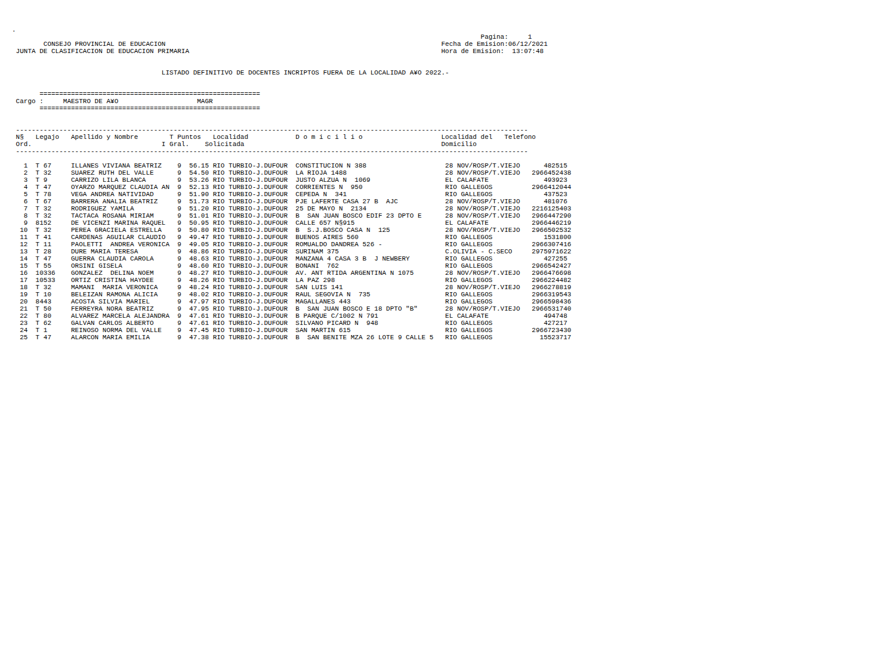. Pagina: 1 CONSEJO PROVINCIAL DE EDUCACION Fecha de Emision:06/12/2021 JUNTA DE CLASIFICACION DE EDUCACION PRIMARIA Hora de Emision: 13:07:48 LISTADO DEFINITIVO DE DOCENTES INCRIPTOS FUERA DE LA LOCALIDAD A¥O 2022.- ======================================================== Cargo : MAESTRO DE A¥O MAGR ======================================================== ---------------------------------------------------------------------------------------------------------------------------------- N§ Legajo Apellido y Nombre T Puntos Localidad D o m i c i l i o Localidad del Telefono Ord. I Gral. Solicitada Domicilio ---------------------------------------------------------------------------------------------------------------------------------- 1 T 67 ILLANES VIVIANA BEATRIZ 9 56.15 RIO TURBIO-J.DUFOUR CONSTITUCION N 388 28 NOV/ROSP/T.VIEJO 482515 2 T 32 SUAREZ RUTH DEL VALLE 9 54.50 RIO TURBIO-J.DUFOUR LA RIOJA 1488 28 NOV/ROSP/T.VIEJO 2966452438 3 T 9 CARRIZO LILA BLANCA 9 53.26 RIO TURBIO-J.DUFOUR JUSTO ALZUA N 1069 EL CALAFATE 493923 4 T 47 OYARZO MARQUEZ CLAUDIA AN 9 52.13 RIO TURBIO-J.DUFOUR CORRIENTES N 950 RIO GALLEGOS 2966412044 5 T 78 VEGA ANDREA NATIVIDAD 9 51.90 RIO TURBIO-J.DUFOUR CEPEDA N 341 RIO GALLEGOS 437523 6 T 67 BARRERA ANALIA BEATRIZ 9 51.73 RIO TURBIO-J.DUFOUR PJE LAFERTE CASA 27 B AJC 28 NOV/ROSP/T.VIEJO 481076 7 T 32 RODRIGUEZ YAMILA 9 51.20 RIO TURBIO-J.DUFOUR 25 DE MAYO N 2134 28 NOV/ROSP/T.VIEJO 2216125403 8 T 32 TACTACA ROSANA MIRIAM 9 51.01 RIO TURBIO-J.DUFOUR B SAN JUAN BOSCO EDIF 23 DPTO E 28 NOV/ROSP/T.VIEJO 2966447290 9 8152 DE VICENZI MARINA RAQUEL 9 50.95 RIO TURBIO-J.DUFOUR CALLE 657 N§915 EL CALAFATE 2966446219 10 T 32 PEREA GRACIELA ESTRELLA 9 50.80 RIO TURBIO-J.DUFOUR B S.J.BOSCO CASA N 125 28 NOV/ROSP/T.VIEJO 2966502532 11 T 41 CARDENAS AGUILAR CLAUDIO 9 49.47 RIO TURBIO-J.DUFOUR BUENOS AIRES 560 RIO GALLEGOS 1531800 12 T 11 PAOLETTI ANDREA VERONICA 9 49.05 RIO TURBIO-J.DUFOUR ROMUALDO DANDREA 526 - RIO GALLEGOS 2966307416 13 T 28 DURE MARIA TERESA 9 48.86 RIO TURBIO-J.DUFOUR SURINAM 375 C.OLIVIA - C.SECO 2975971622 14 T 47 GUERRA CLAUDIA CAROLA 9 48.63 RIO TURBIO-J.DUFOUR MANZANA 4 CASA 3 B J NEWBERY RIO GALLEGOS 427255 15 T 55 ORSINI GISELA 9 48.60 RIO TURBIO-J.DUFOUR BONANI 762 RIO GALLEGOS 2966542427 16 10336 GONZALEZ DELINA NOEM 9 48.27 RIO TURBIO-J.DUFOUR AV. ANT RTIDA ARGENTINA N 1075 28 NOV/ROSP/T.VIEJO 2966476698 17 10533 ORTIZ CRISTINA HAYDEE 9 48.26 RIO TURBIO-J.DUFOUR LA PAZ 298 RIO GALLEGOS 2966224482 18 T 32 MAMANI MARIA VERONICA 9 48.24 RIO TURBIO-J.DUFOUR SAN LUIS 141 28 NOV/ROSP/T.VIEJO 2966278819 19 T 10 BELEIZAN RAMONA ALICIA 9 48.02 RIO TURBIO-J.DUFOUR RAUL SEGOVIA N 735 RIO GALLEGOS 2966319543 20 8443 ACOSTA SILVIA MARIEL 9 47.97 RIO TURBIO-J.DUFOUR MAGALLANES 443 RIO GALLEGOS 2966598436 21 T 50 FERREYRA NORA BEATRIZ 9 47.95 RIO TURBIO-J.DUFOUR B SAN JUAN BOSCO E 18 DPTO "B" 28 NOV/ROSP/T.VIEJO 2966531740 22 T 80 ALVAREZ MARCELA ALEJANDRA 9 47.61 RIO TURBIO-J.DUFOUR B PARQUE C/1002 N 791 EL CALAFATE 494748 23 T 62 GALVAN CARLOS ALBERTO 9 47.61 RIO TURBIO-J.DUFOUR SILVANO PICARD N 948 RIO GALLEGOS 427217 24 T 1 REINOSO NORMA DEL VALLE 9 47.45 RIO TURBIO-J.DUFOUR SAN MARTIN 615 RIO GALLEGOS 2966723430 25 T 47 ALARCON MARIA EMILIA 9 47.38 RIO TURBIO-J.DUFOUR B SAN BENITE MZA 26 LOTE 9 CALLE 5 RIO GALLEGOS 15523717